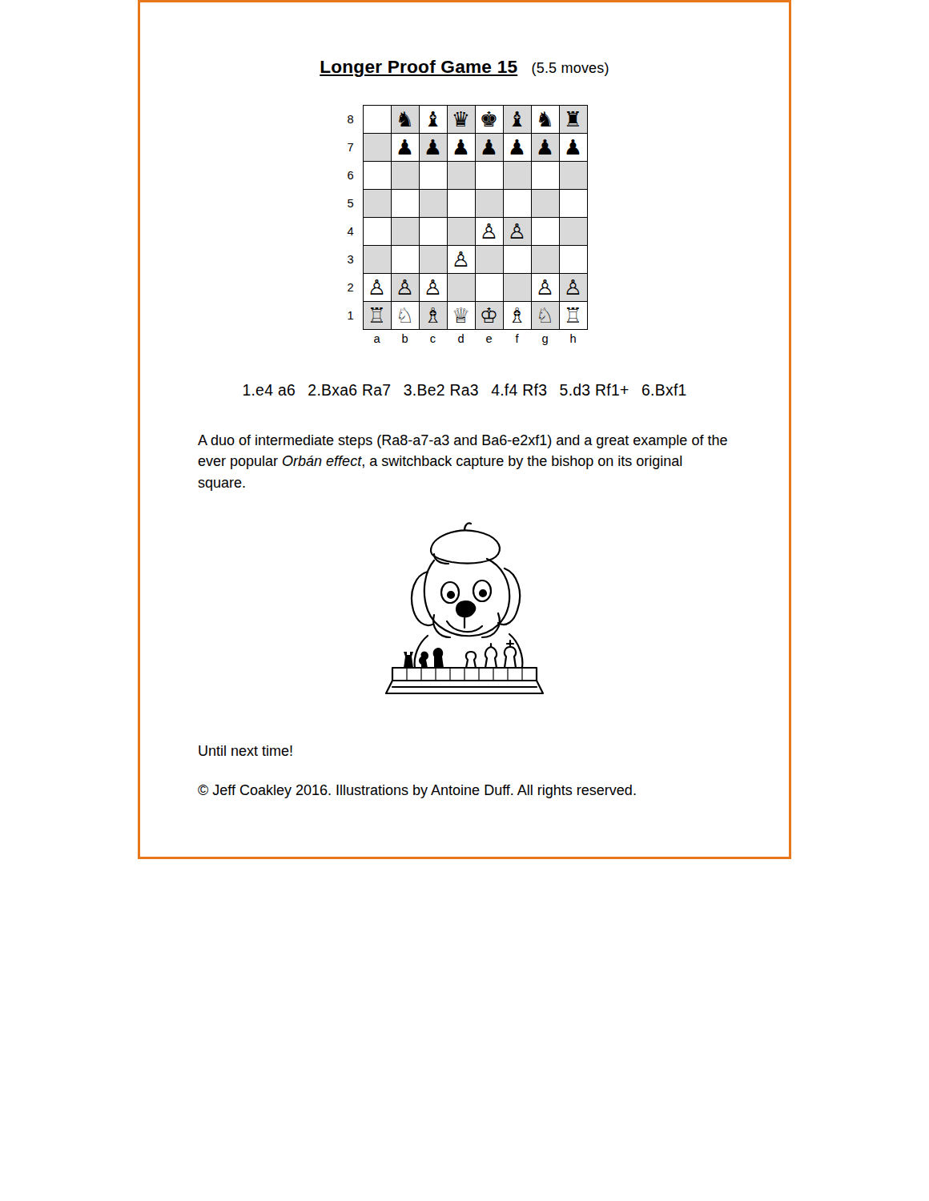Longer Proof Game 15(5.5 moves)
| 8 | | ♞ | ♝ | ♛ | ♚ | ♝ | ♞ | ♜ |
| 7 | | ♟ | ♟ | ♟ | ♟ | ♟ | ♟ | ♟ |
| 6 | | | | | | | | |
| 5 | | | | | | | | |
| 4 | | | | | ♙ | ♙ | | |
| 3 | | | | ♙ | | | | |
| 2 | ♙ | ♙ | ♙ | | | | ♙ | ♙ |
| 1 | ♖ | ♘ | ♗ | ♕ | ♔ | ♗ | ♘ | ♖ |
| | a | b | c | d | e | f | g | h |
1.e4 a6 2.Bxa6 Ra7 3.Be2 Ra3 4.f4 Rf3 5.d3 Rf1+ 6.Bxf1
A duo of intermediate steps (Ra8-a7-a3 and Ba6-e2xf1) and a great example of the ever popular Orbán effect, a switchback capture by the bishop on its original square.
Until next time!
© Jeff Coakley 2016. Illustrations by Antoine Duff. All rights reserved.